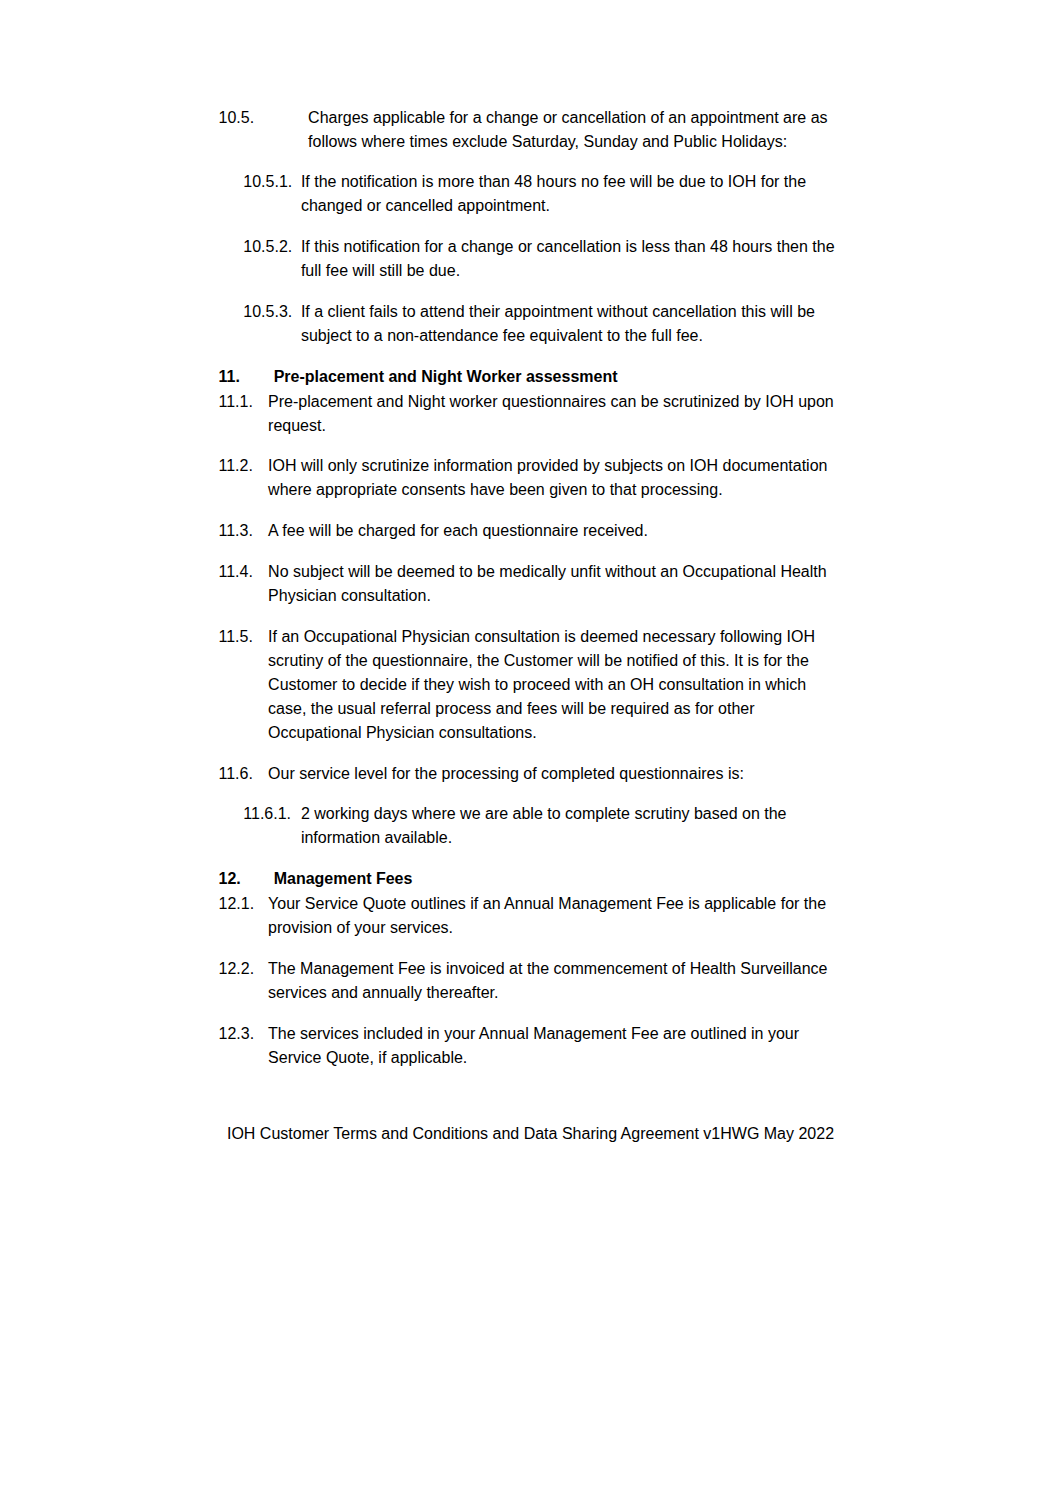10.5. Charges applicable for a change or cancellation of an appointment are as follows where times exclude Saturday, Sunday and Public Holidays:
10.5.1. If the notification is more than 48 hours no fee will be due to IOH for the changed or cancelled appointment.
10.5.2. If this notification for a change or cancellation is less than 48 hours then the full fee will still be due.
10.5.3. If a client fails to attend their appointment without cancellation this will be subject to a non-attendance fee equivalent to the full fee.
11. Pre-placement and Night Worker assessment
11.1. Pre-placement and Night worker questionnaires can be scrutinized by IOH upon request.
11.2. IOH will only scrutinize information provided by subjects on IOH documentation where appropriate consents have been given to that processing.
11.3. A fee will be charged for each questionnaire received.
11.4. No subject will be deemed to be medically unfit without an Occupational Health Physician consultation.
11.5. If an Occupational Physician consultation is deemed necessary following IOH scrutiny of the questionnaire, the Customer will be notified of this. It is for the Customer to decide if they wish to proceed with an OH consultation in which case, the usual referral process and fees will be required as for other Occupational Physician consultations.
11.6. Our service level for the processing of completed questionnaires is:
11.6.1. 2 working days where we are able to complete scrutiny based on the information available.
12. Management Fees
12.1. Your Service Quote outlines if an Annual Management Fee is applicable for the provision of your services.
12.2. The Management Fee is invoiced at the commencement of Health Surveillance services and annually thereafter.
12.3. The services included in your Annual Management Fee are outlined in your Service Quote, if applicable.
IOH Customer Terms and Conditions and Data Sharing Agreement v1HWG May 2022